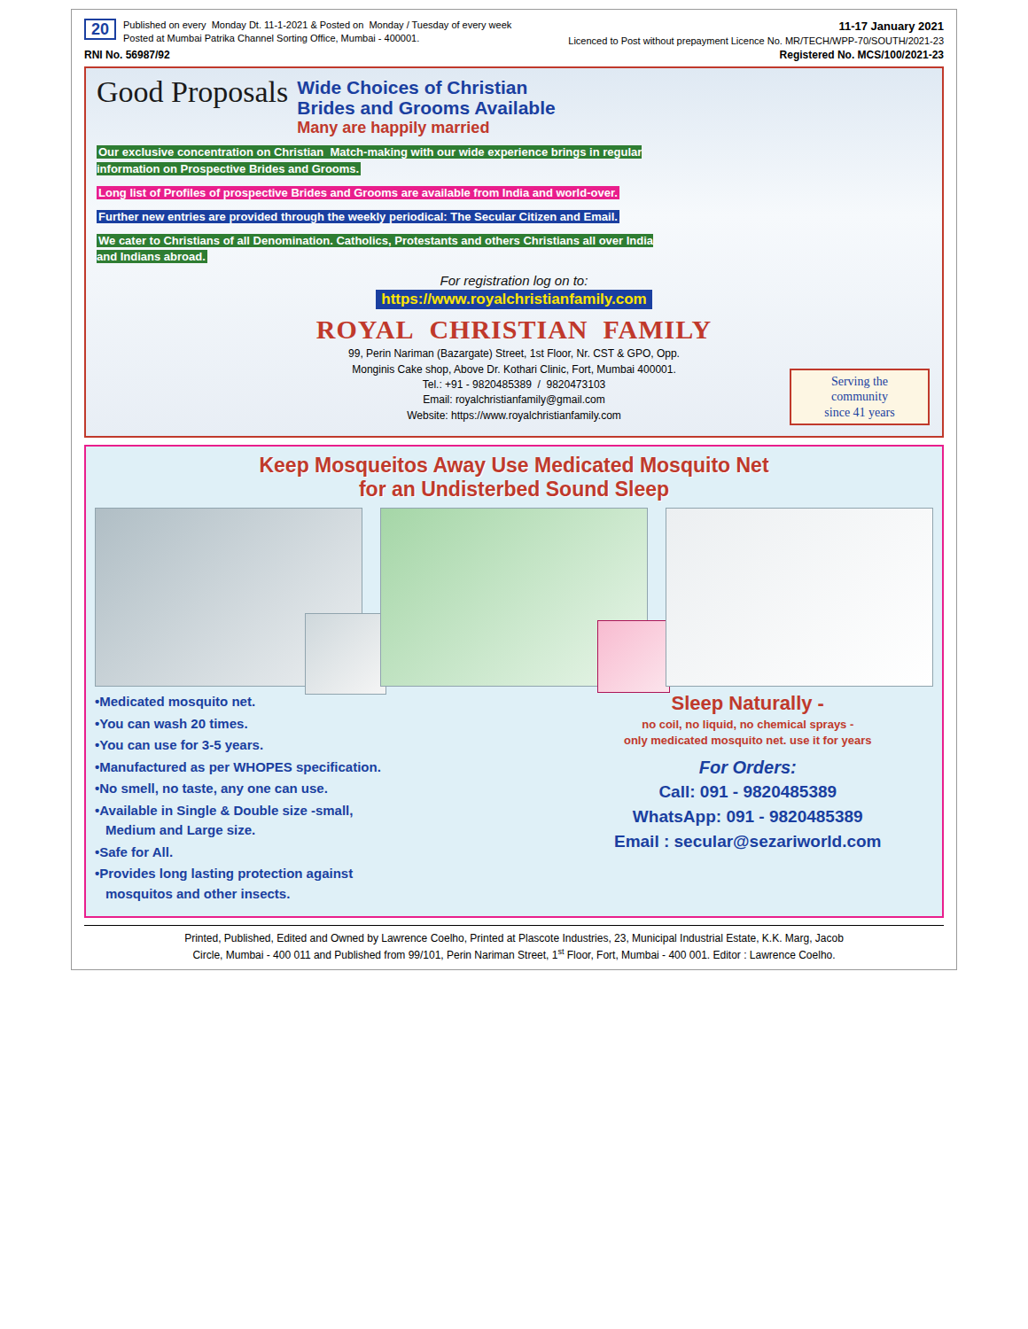20
Published on every Monday Dt. 11-1-2021 & Posted on Monday / Tuesday of every week
Posted at Mumbai Patrika Channel Sorting Office, Mumbai - 400001.
11-17 January 2021
Licenced to Post without prepayment Licence No. MR/TECH/WPP-70/SOUTH/2021-23
RNI No. 56987/92
Registered No. MCS/100/2021-23
Good Proposals
Wide Choices of Christian
Brides and Grooms Available
Many are happily married
Our exclusive concentration on Christian Match-making with our wide experience brings in regular information on Prospective Brides and Grooms.
Long list of Profiles of prospective Brides and Grooms are available from India and world-over.
Further new entries are provided through the weekly periodical: The Secular Citizen and Email.
We cater to Christians of all Denomination. Catholics, Protestants and others Christians all over India and Indians abroad.
For registration log on to:
https://www.royalchristianfamily.com
ROYAL CHRISTIAN FAMILY
99, Perin Nariman (Bazargate) Street, 1st Floor, Nr. CST & GPO, Opp.
Monginis Cake shop, Above Dr. Kothari Clinic, Fort, Mumbai 400001.
Tel.: +91 - 9820485389 / 9820473103
Email: royalchristianfamily@gmail.com
Website: https://www.royalchristianfamily.com
Serving the
community
since 41 years
Keep Mosqueitos Away Use Medicated Mosquito Net
for an Undisterbed Sound Sleep
Medicated mosquito net.
You can wash 20 times.
You can use for 3-5 years.
Manufactured as per WHOPES specification.
No smell, no taste, any one can use.
Available in Single & Double size -small,Medium and Large size.
Safe for All.
Provides long lasting protection againstmosquitos and other insects.
Sleep Naturally -
no coil, no liquid, no chemical sprays -
only medicated mosquito net. use it for years
For Orders:
Call: 091 - 9820485389
WhatsApp: 091 - 9820485389
Email : secular@sezariworld.com
Printed, Published, Edited and Owned by Lawrence Coelho, Printed at Plascote Industries, 23, Municipal Industrial Estate, K.K. Marg, Jacob
Circle, Mumbai - 400 011 and Published from 99/101, Perin Nariman Street, 1st Floor, Fort, Mumbai - 400 001. Editor : Lawrence Coelho.